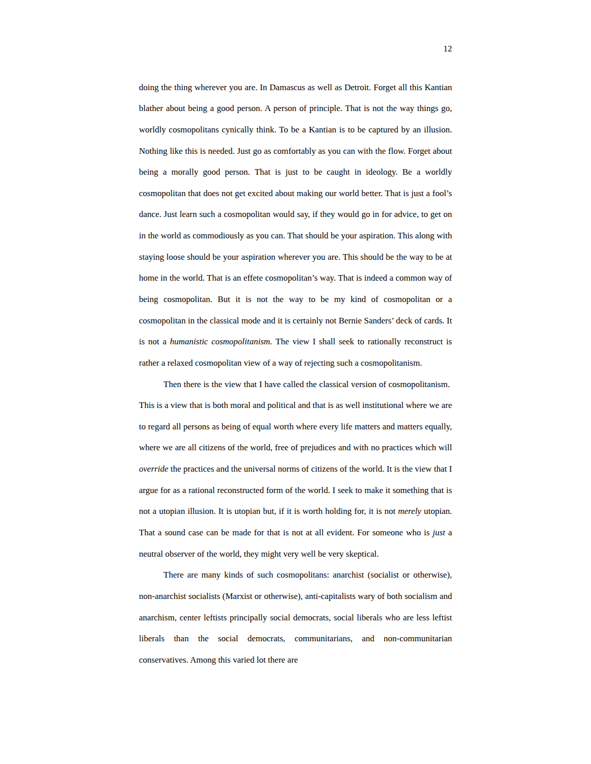12
doing the thing wherever you are. In Damascus as well as Detroit. Forget all this Kantian blather about being a good person. A person of principle. That is not the way things go, worldly cosmopolitans cynically think. To be a Kantian is to be captured by an illusion. Nothing like this is needed. Just go as comfortably as you can with the flow. Forget about being a morally good person. That is just to be caught in ideology. Be a worldly cosmopolitan that does not get excited about making our world better. That is just a fool’s dance. Just learn such a cosmopolitan would say, if they would go in for advice, to get on in the world as commodiously as you can. That should be your aspiration. This along with staying loose should be your aspiration wherever you are. This should be the way to be at home in the world. That is an effete cosmopolitan’s way. That is indeed a common way of being cosmopolitan. But it is not the way to be my kind of cosmopolitan or a cosmopolitan in the classical mode and it is certainly not Bernie Sanders’ deck of cards. It is not a humanistic cosmopolitanism. The view I shall seek to rationally reconstruct is rather a relaxed cosmopolitan view of a way of rejecting such a cosmopolitanism.
Then there is the view that I have called the classical version of cosmopolitanism. This is a view that is both moral and political and that is as well institutional where we are to regard all persons as being of equal worth where every life matters and matters equally, where we are all citizens of the world, free of prejudices and with no practices which will override the practices and the universal norms of citizens of the world. It is the view that I argue for as a rational reconstructed form of the world. I seek to make it something that is not a utopian illusion. It is utopian but, if it is worth holding for, it is not merely utopian. That a sound case can be made for that is not at all evident. For someone who is just a neutral observer of the world, they might very well be very skeptical.
There are many kinds of such cosmopolitans: anarchist (socialist or otherwise), non-anarchist socialists (Marxist or otherwise), anti-capitalists wary of both socialism and anarchism, center leftists principally social democrats, social liberals who are less leftist liberals than the social democrats, communitarians, and non-communitarian conservatives. Among this varied lot there are